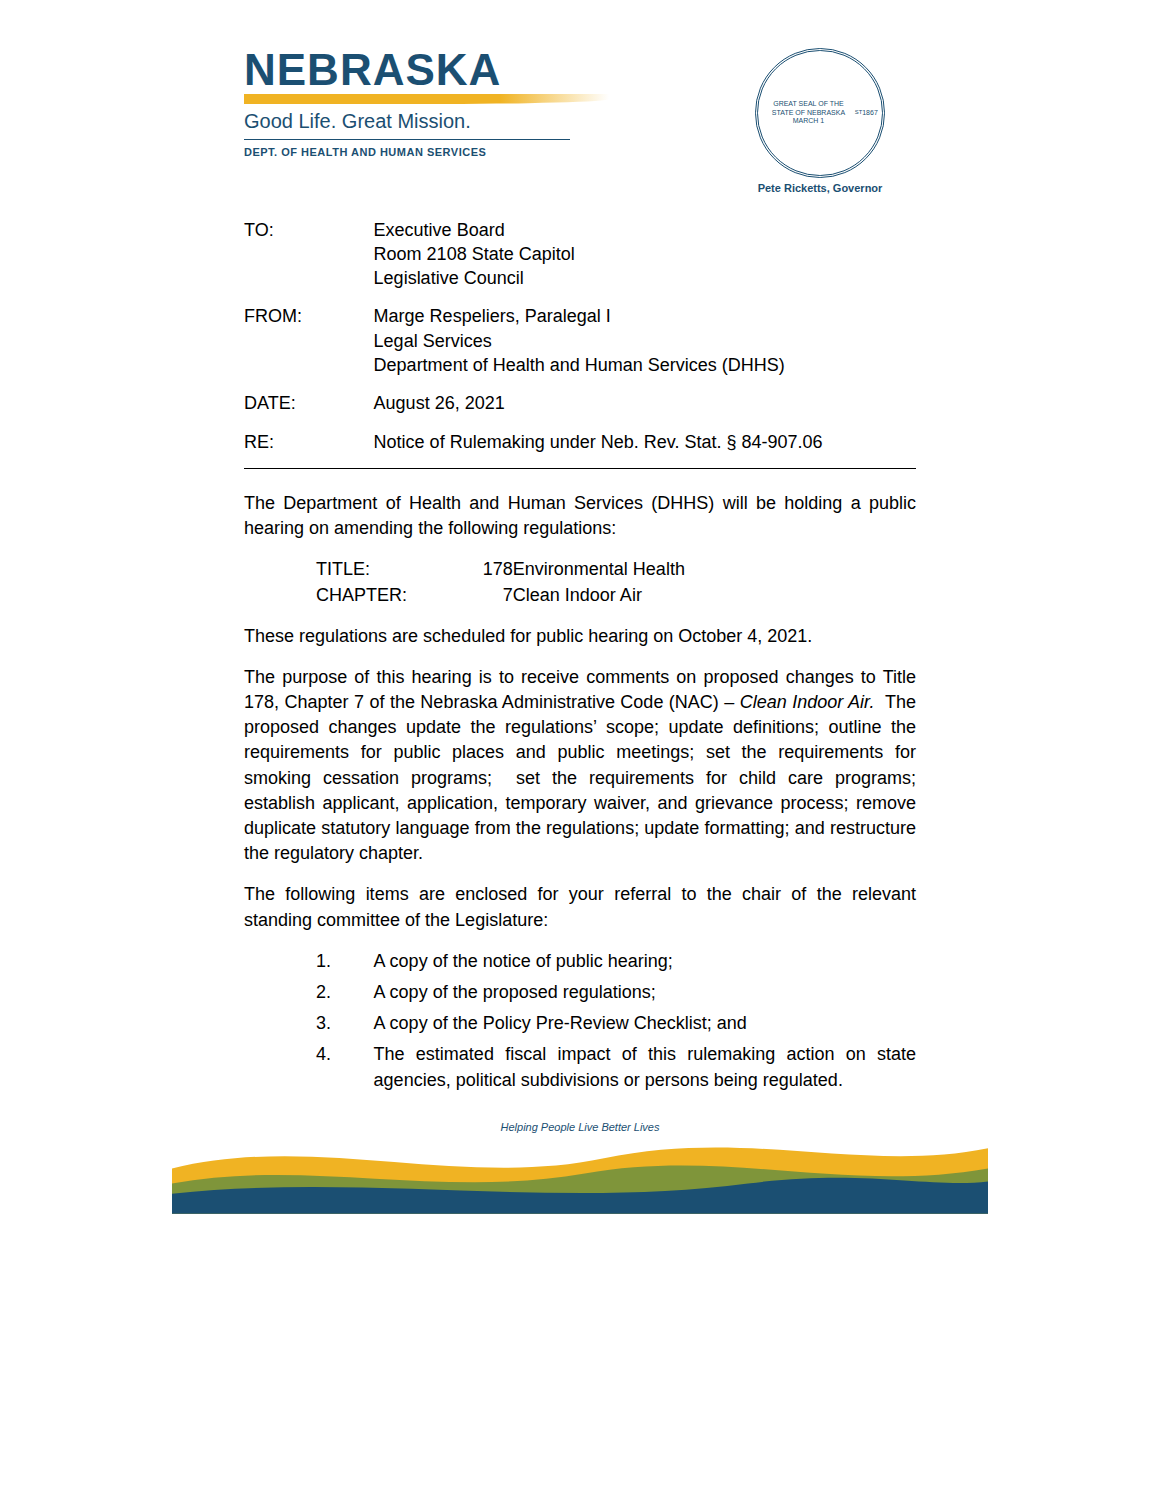NEBRASKA
Good Life. Great Mission.
DEPT. OF HEALTH AND HUMAN SERVICES
GREAT SEAL OF THE STATE OF NEBRASKA
MARCH 1ST 1867
Pete Ricketts, Governor
TO:
Executive Board
Room 2108 State Capitol
Legislative Council
FROM:
Marge Respeliers, Paralegal I
Legal Services
Department of Health and Human Services (DHHS)
DATE:
August 26, 2021
RE:
Notice of Rulemaking under Neb. Rev. Stat. § 84-907.06
The Department of Health and Human Services (DHHS) will be holding a public hearing on amending the following regulations:
| TITLE: | 178 | Environmental Health |
| CHAPTER: | 7 | Clean Indoor Air |
These regulations are scheduled for public hearing on October 4, 2021.
The purpose of this hearing is to receive comments on proposed changes to Title 178, Chapter 7 of the Nebraska Administrative Code (NAC) – Clean Indoor Air. The proposed changes update the regulations’ scope; update definitions; outline the requirements for public places and public meetings; set the requirements for smoking cessation programs; set the requirements for child care programs; establish applicant, application, temporary waiver, and grievance process; remove duplicate statutory language from the regulations; update formatting; and restructure the regulatory chapter.
The following items are enclosed for your referral to the chair of the relevant standing committee of the Legislature:
A copy of the notice of public hearing;
A copy of the proposed regulations;
A copy of the Policy Pre-Review Checklist; and
The estimated fiscal impact of this rulemaking action on state agencies, political subdivisions or persons being regulated.
Helping People Live Better Lives